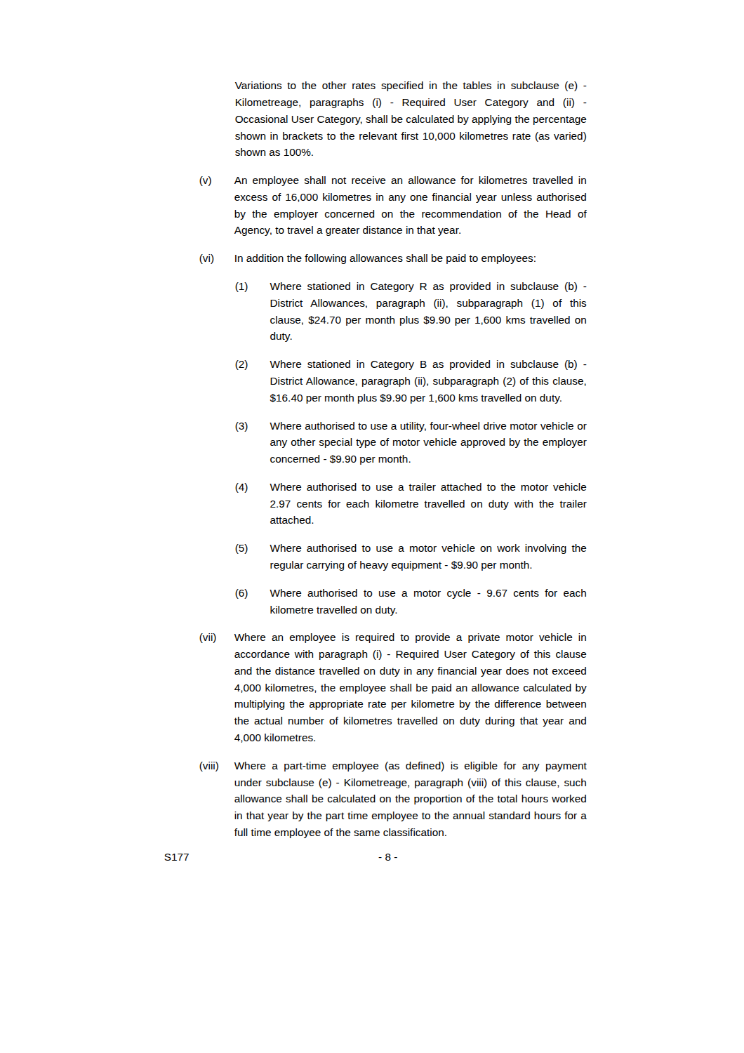Variations to the other rates specified in the tables in subclause (e) - Kilometreage, paragraphs (i) - Required User Category and (ii) - Occasional User Category, shall be calculated by applying the percentage shown in brackets to the relevant first 10,000 kilometres rate (as varied) shown as 100%.
(v)
An employee shall not receive an allowance for kilometres travelled in excess of 16,000 kilometres in any one financial year unless authorised by the employer concerned on the recommendation of the Head of Agency, to travel a greater distance in that year.
(vi)
In addition the following allowances shall be paid to employees:
(1)
Where stationed in Category R as provided in subclause (b) - District Allowances, paragraph (ii), subparagraph (1) of this clause, $24.70 per month plus $9.90 per 1,600 kms travelled on duty.
(2)
Where stationed in Category B as provided in subclause (b) - District Allowance, paragraph (ii), subparagraph (2) of this clause, $16.40 per month plus $9.90 per 1,600 kms travelled on duty.
(3)
Where authorised to use a utility, four-wheel drive motor vehicle or any other special type of motor vehicle approved by the employer concerned - $9.90 per month.
(4)
Where authorised to use a trailer attached to the motor vehicle 2.97 cents for each kilometre travelled on duty with the trailer attached.
(5)
Where authorised to use a motor vehicle on work involving the regular carrying of heavy equipment - $9.90 per month.
(6)
Where authorised to use a motor cycle - 9.67 cents for each kilometre travelled on duty.
(vii)
Where an employee is required to provide a private motor vehicle in accordance with paragraph (i) - Required User Category of this clause and the distance travelled on duty in any financial year does not exceed 4,000 kilometres, the employee shall be paid an allowance calculated by multiplying the appropriate rate per kilometre by the difference between the actual number of kilometres travelled on duty during that year and 4,000 kilometres.
(viii)
Where a part-time employee (as defined) is eligible for any payment under subclause (e) - Kilometreage, paragraph (viii) of this clause, such allowance shall be calculated on the proportion of the total hours worked in that year by the part time employee to the annual standard hours for a full time employee of the same classification.
S177
- 8 -